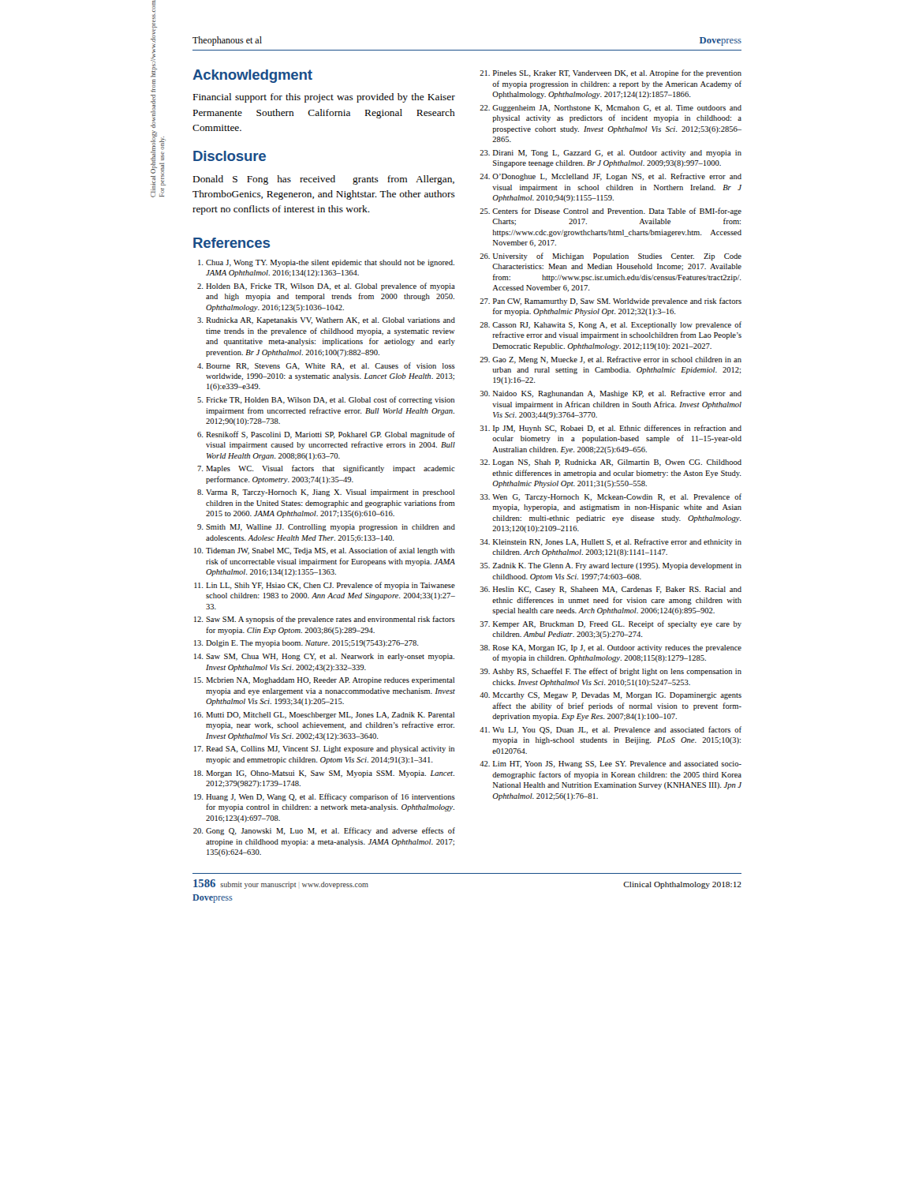Clinical Ophthalmology downloaded from https://www.dovepress.com/ by 181.214.8.100 on 30-Aug-2018
For personal use only.
Theophanous et al
Dovepress
Acknowledgment
Financial support for this project was provided by the Kaiser Permanente Southern California Regional Research Committee.
Disclosure
Donald S Fong has received grants from Allergan, ThromboGenics, Regeneron, and Nightstar. The other authors report no conflicts of interest in this work.
References
Chua J, Wong TY. Myopia-the silent epidemic that should not be ignored. JAMA Ophthalmol. 2016;134(12):1363–1364.
Holden BA, Fricke TR, Wilson DA, et al. Global prevalence of myopia and high myopia and temporal trends from 2000 through 2050. Ophthalmology. 2016;123(5):1036–1042.
Rudnicka AR, Kapetanakis VV, Wathern AK, et al. Global variations and time trends in the prevalence of childhood myopia, a systematic review and quantitative meta-analysis: implications for aetiology and early prevention. Br J Ophthalmol. 2016;100(7):882–890.
Bourne RR, Stevens GA, White RA, et al. Causes of vision loss worldwide, 1990–2010: a systematic analysis. Lancet Glob Health. 2013; 1(6):e339–e349.
Fricke TR, Holden BA, Wilson DA, et al. Global cost of correcting vision impairment from uncorrected refractive error. Bull World Health Organ. 2012;90(10):728–738.
Resnikoff S, Pascolini D, Mariotti SP, Pokharel GP. Global magnitude of visual impairment caused by uncorrected refractive errors in 2004. Bull World Health Organ. 2008;86(1):63–70.
Maples WC. Visual factors that significantly impact academic performance. Optometry. 2003;74(1):35–49.
Varma R, Tarczy-Hornoch K, Jiang X. Visual impairment in preschool children in the United States: demographic and geographic variations from 2015 to 2060. JAMA Ophthalmol. 2017;135(6):610–616.
Smith MJ, Walline JJ. Controlling myopia progression in children and adolescents. Adolesc Health Med Ther. 2015;6:133–140.
Tideman JW, Snabel MC, Tedja MS, et al. Association of axial length with risk of uncorrectable visual impairment for Europeans with myopia. JAMA Ophthalmol. 2016;134(12):1355–1363.
Lin LL, Shih YF, Hsiao CK, Chen CJ. Prevalence of myopia in Taiwanese school children: 1983 to 2000. Ann Acad Med Singapore. 2004;33(1):27–33.
Saw SM. A synopsis of the prevalence rates and environmental risk factors for myopia. Clin Exp Optom. 2003;86(5):289–294.
Dolgin E. The myopia boom. Nature. 2015;519(7543):276–278.
Saw SM, Chua WH, Hong CY, et al. Nearwork in early-onset myopia. Invest Ophthalmol Vis Sci. 2002;43(2):332–339.
Mcbrien NA, Moghaddam HO, Reeder AP. Atropine reduces experimental myopia and eye enlargement via a nonaccommodative mechanism. Invest Ophthalmol Vis Sci. 1993;34(1):205–215.
Mutti DO, Mitchell GL, Moeschberger ML, Jones LA, Zadnik K. Parental myopia, near work, school achievement, and children’s refractive error. Invest Ophthalmol Vis Sci. 2002;43(12):3633–3640.
Read SA, Collins MJ, Vincent SJ. Light exposure and physical activity in myopic and emmetropic children. Optom Vis Sci. 2014;91(3):1–341.
Morgan IG, Ohno-Matsui K, Saw SM, Myopia SSM. Myopia. Lancet. 2012;379(9827):1739–1748.
Huang J, Wen D, Wang Q, et al. Efficacy comparison of 16 interventions for myopia control in children: a network meta-analysis. Ophthalmology. 2016;123(4):697–708.
Gong Q, Janowski M, Luo M, et al. Efficacy and adverse effects of atropine in childhood myopia: a meta-analysis. JAMA Ophthalmol. 2017; 135(6):624–630.
Pineles SL, Kraker RT, Vanderveen DK, et al. Atropine for the prevention of myopia progression in children: a report by the American Academy of Ophthalmology. Ophthalmology. 2017;124(12):1857–1866.
Guggenheim JA, Northstone K, Mcmahon G, et al. Time outdoors and physical activity as predictors of incident myopia in childhood: a prospective cohort study. Invest Ophthalmol Vis Sci. 2012;53(6):2856–2865.
Dirani M, Tong L, Gazzard G, et al. Outdoor activity and myopia in Singapore teenage children. Br J Ophthalmol. 2009;93(8):997–1000.
O’Donoghue L, Mcclelland JF, Logan NS, et al. Refractive error and visual impairment in school children in Northern Ireland. Br J Ophthalmol. 2010;94(9):1155–1159.
Centers for Disease Control and Prevention. Data Table of BMI-for-age Charts; 2017. Available from: https://www.cdc.gov/growthcharts/html_charts/bmiagerev.htm. Accessed November 6, 2017.
University of Michigan Population Studies Center. Zip Code Characteristics: Mean and Median Household Income; 2017. Available from: http://www.psc.isr.umich.edu/dis/census/Features/tract2zip/. Accessed November 6, 2017.
Pan CW, Ramamurthy D, Saw SM. Worldwide prevalence and risk factors for myopia. Ophthalmic Physiol Opt. 2012;32(1):3–16.
Casson RJ, Kahawita S, Kong A, et al. Exceptionally low prevalence of refractive error and visual impairment in schoolchildren from Lao People’s Democratic Republic. Ophthalmology. 2012;119(10): 2021–2027.
Gao Z, Meng N, Muecke J, et al. Refractive error in school children in an urban and rural setting in Cambodia. Ophthalmic Epidemiol. 2012; 19(1):16–22.
Naidoo KS, Raghunandan A, Mashige KP, et al. Refractive error and visual impairment in African children in South Africa. Invest Ophthalmol Vis Sci. 2003;44(9):3764–3770.
Ip JM, Huynh SC, Robaei D, et al. Ethnic differences in refraction and ocular biometry in a population-based sample of 11–15-year-old Australian children. Eye. 2008;22(5):649–656.
Logan NS, Shah P, Rudnicka AR, Gilmartin B, Owen CG. Childhood ethnic differences in ametropia and ocular biometry: the Aston Eye Study. Ophthalmic Physiol Opt. 2011;31(5):550–558.
Wen G, Tarczy-Hornoch K, Mckean-Cowdin R, et al. Prevalence of myopia, hyperopia, and astigmatism in non-Hispanic white and Asian children: multi-ethnic pediatric eye disease study. Ophthalmology. 2013;120(10):2109–2116.
Kleinstein RN, Jones LA, Hullett S, et al. Refractive error and ethnicity in children. Arch Ophthalmol. 2003;121(8):1141–1147.
Zadnik K. The Glenn A. Fry award lecture (1995). Myopia development in childhood. Optom Vis Sci. 1997;74:603–608.
Heslin KC, Casey R, Shaheen MA, Cardenas F, Baker RS. Racial and ethnic differences in unmet need for vision care among children with special health care needs. Arch Ophthalmol. 2006;124(6):895–902.
Kemper AR, Bruckman D, Freed GL. Receipt of specialty eye care by children. Ambul Pediatr. 2003;3(5):270–274.
Rose KA, Morgan IG, Ip J, et al. Outdoor activity reduces the prevalence of myopia in children. Ophthalmology. 2008;115(8):1279–1285.
Ashby RS, Schaeffel F. The effect of bright light on lens compensation in chicks. Invest Ophthalmol Vis Sci. 2010;51(10):5247–5253.
Mccarthy CS, Megaw P, Devadas M, Morgan IG. Dopaminergic agents affect the ability of brief periods of normal vision to prevent form-deprivation myopia. Exp Eye Res. 2007;84(1):100–107.
Wu LJ, You QS, Duan JL, et al. Prevalence and associated factors of myopia in high-school students in Beijing. PLoS One. 2015;10(3): e0120764.
Lim HT, Yoon JS, Hwang SS, Lee SY. Prevalence and associated socio-demographic factors of myopia in Korean children: the 2005 third Korea National Health and Nutrition Examination Survey (KNHANES III). Jpn J Ophthalmol. 2012;56(1):76–81.
1586 submit your manuscript | www.dovepress.com
Dovepress
Clinical Ophthalmology 2018:12